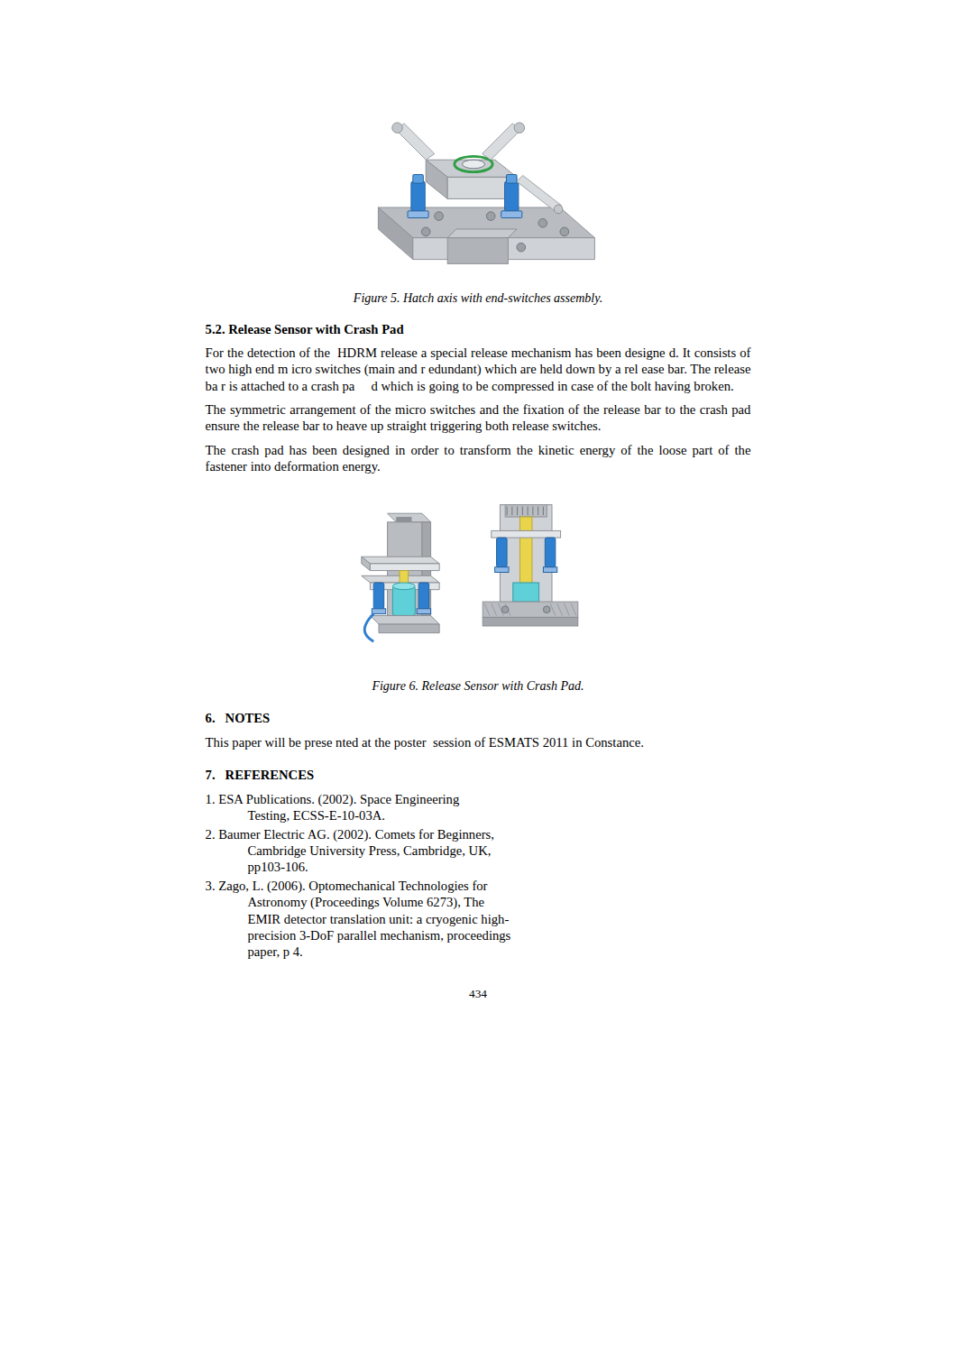Figure 5. Hatch axis with end-switches assembly.
5.2. Release Sensor with Crash Pad
For the detection of the HDRM release a special release mechanism has been designe d. It consists of two high end m icro switches (main and r edundant) which are held down by a rel ease bar. The release ba r is attached to a crash pa d which is going to be compressed in case of the bolt having broken.
The symmetric arrangement of the micro switches and the fixation of the release bar to the crash pad ensure the release bar to heave up straight triggering both release switches.
The crash pad has been designed in order to transform the kinetic energy of the loose part of the fastener into deformation energy.
Figure 6. Release Sensor with Crash Pad.
6. NOTES
This paper will be prese nted at the poster session of ESMATS 2011 in Constance.
7. REFERENCES
1. ESA Publications. (2002). Space EngineeringTesting, ECSS-E-10-03A.
2. Baumer Electric AG. (2002). Comets for Beginners,Cambridge University Press, Cambridge, UK, pp103-106.
3. Zago, L. (2006). Optomechanical Technologies forAstronomy (Proceedings Volume 6273), The EMIR detector translation unit: a cryogenic high-precision 3-DoF parallel mechanism, proceedings paper, p 4.
434